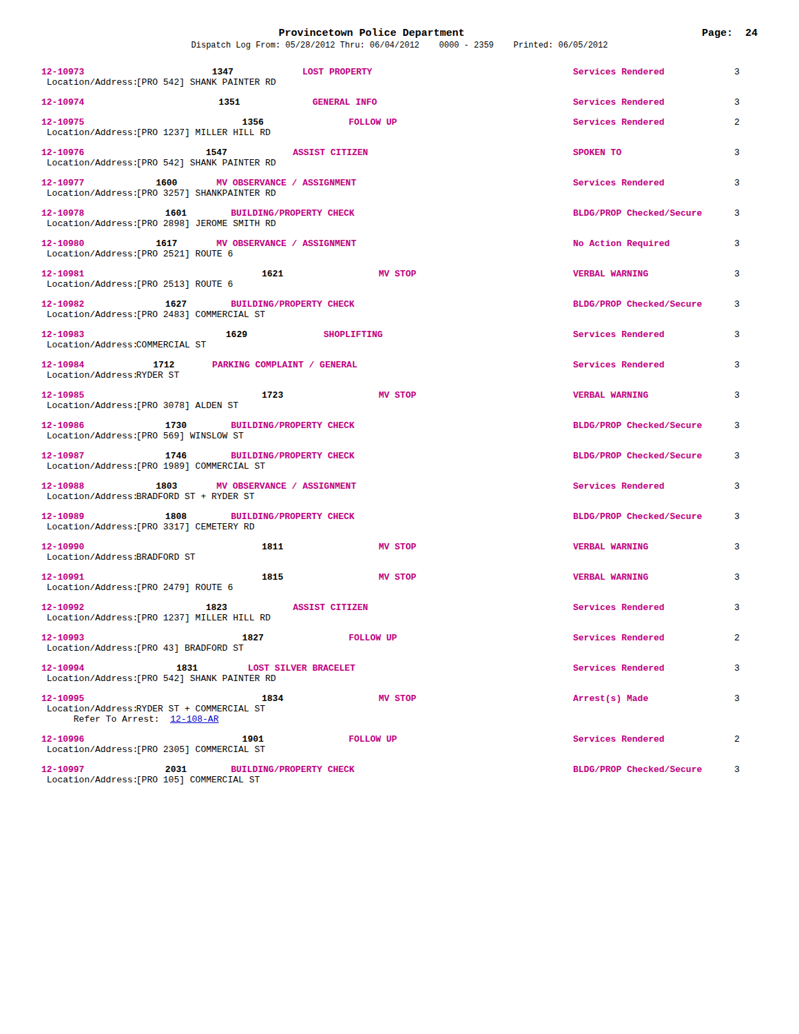Page: 24
Provincetown Police Department
Dispatch Log From: 05/28/2012 Thru: 06/04/2012 0000 - 2359 Printed: 06/05/2012
| 12-10973 | 1347 | LOST PROPERTY | Services Rendered | 3 |
Location/Address: [PRO 542] SHANK PAINTER RD
| 12-10974 | 1351 | GENERAL INFO | Services Rendered | 3 |
| 12-10975 | 1356 | FOLLOW UP | Services Rendered | 2 |
Location/Address: [PRO 1237] MILLER HILL RD
| 12-10976 | 1547 | ASSIST CITIZEN | SPOKEN TO | 3 |
Location/Address: [PRO 542] SHANK PAINTER RD
| 12-10977 | 1600 | MV OBSERVANCE / ASSIGNMENT | Services Rendered | 3 |
Location/Address: [PRO 3257] SHANKPAINTER RD
| 12-10978 | 1601 | BUILDING/PROPERTY CHECK | BLDG/PROP Checked/Secure | 3 |
Location/Address: [PRO 2898] JEROME SMITH RD
| 12-10980 | 1617 | MV OBSERVANCE / ASSIGNMENT | No Action Required | 3 |
Location/Address: [PRO 2521] ROUTE 6
| 12-10981 | 1621 | MV STOP | VERBAL WARNING | 3 |
Location/Address: [PRO 2513] ROUTE 6
| 12-10982 | 1627 | BUILDING/PROPERTY CHECK | BLDG/PROP Checked/Secure | 3 |
Location/Address: [PRO 2483] COMMERCIAL ST
| 12-10983 | 1629 | SHOPLIFTING | Services Rendered | 3 |
Location/Address: COMMERCIAL ST
| 12-10984 | 1712 | PARKING COMPLAINT / GENERAL | Services Rendered | 3 |
Location/Address: RYDER ST
| 12-10985 | 1723 | MV STOP | VERBAL WARNING | 3 |
Location/Address: [PRO 3078] ALDEN ST
| 12-10986 | 1730 | BUILDING/PROPERTY CHECK | BLDG/PROP Checked/Secure | 3 |
Location/Address: [PRO 569] WINSLOW ST
| 12-10987 | 1746 | BUILDING/PROPERTY CHECK | BLDG/PROP Checked/Secure | 3 |
Location/Address: [PRO 1989] COMMERCIAL ST
| 12-10988 | 1803 | MV OBSERVANCE / ASSIGNMENT | Services Rendered | 3 |
Location/Address: BRADFORD ST + RYDER ST
| 12-10989 | 1808 | BUILDING/PROPERTY CHECK | BLDG/PROP Checked/Secure | 3 |
Location/Address: [PRO 3317] CEMETERY RD
| 12-10990 | 1811 | MV STOP | VERBAL WARNING | 3 |
Location/Address: BRADFORD ST
| 12-10991 | 1815 | MV STOP | VERBAL WARNING | 3 |
Location/Address: [PRO 2479] ROUTE 6
| 12-10992 | 1823 | ASSIST CITIZEN | Services Rendered | 3 |
Location/Address: [PRO 1237] MILLER HILL RD
| 12-10993 | 1827 | FOLLOW UP | Services Rendered | 2 |
Location/Address: [PRO 43] BRADFORD ST
| 12-10994 | 1831 | LOST SILVER BRACELET | Services Rendered | 3 |
Location/Address: [PRO 542] SHANK PAINTER RD
| 12-10995 | 1834 | MV STOP | Arrest(s) Made | 3 |
Location/Address: RYDER ST + COMMERCIAL ST
Refer To Arrest: 12-108-AR
| 12-10996 | 1901 | FOLLOW UP | Services Rendered | 2 |
Location/Address: [PRO 2305] COMMERCIAL ST
| 12-10997 | 2031 | BUILDING/PROPERTY CHECK | BLDG/PROP Checked/Secure | 3 |
Location/Address: [PRO 105] COMMERCIAL ST